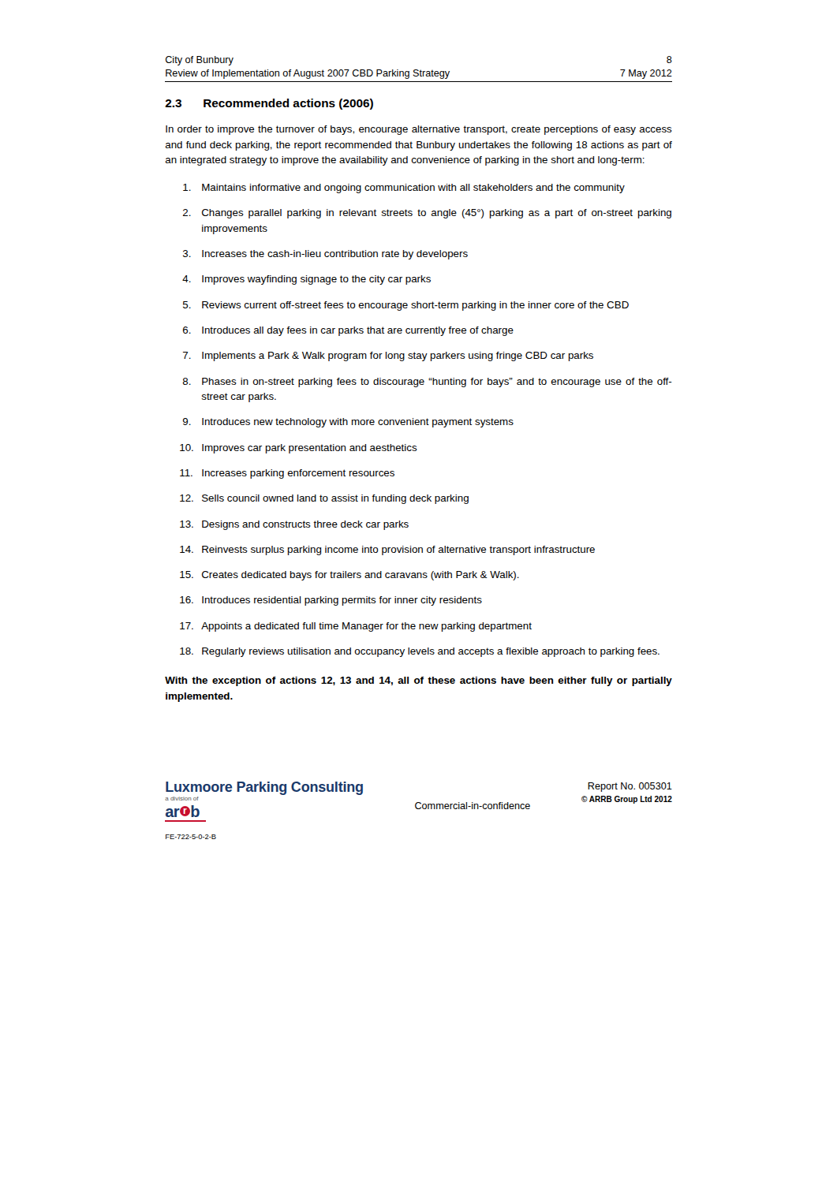City of Bunbury
8
Review of Implementation of August 2007 CBD Parking Strategy
7 May 2012
2.3 Recommended actions (2006)
In order to improve the turnover of bays, encourage alternative transport, create perceptions of easy access and fund deck parking, the report recommended that Bunbury undertakes the following 18 actions as part of an integrated strategy to improve the availability and convenience of parking in the short and long-term:
Maintains informative and ongoing communication with all stakeholders and the community
Changes parallel parking in relevant streets to angle (45°) parking as a part of on-street parking improvements
Increases the cash-in-lieu contribution rate by developers
Improves wayfinding signage to the city car parks
Reviews current off-street fees to encourage short-term parking in the inner core of the CBD
Introduces all day fees in car parks that are currently free of charge
Implements a Park & Walk program for long stay parkers using fringe CBD car parks
Phases in on-street parking fees to discourage “hunting for bays” and to encourage use of the off-street car parks.
Introduces new technology with more convenient payment systems
Improves car park presentation and aesthetics
Increases parking enforcement resources
Sells council owned land to assist in funding deck parking
Designs and constructs three deck car parks
Reinvests surplus parking income into provision of alternative transport infrastructure
Creates dedicated bays for trailers and caravans (with Park & Walk).
Introduces residential parking permits for inner city residents
Appoints a dedicated full time Manager for the new parking department
Regularly reviews utilisation and occupancy levels and accepts a flexible approach to parking fees.
With the exception of actions 12, 13 and 14, all of these actions have been either fully or partially implemented.
Luxmoore Parking Consulting
a division of
arrb
Commercial-in-confidence
Report No. 005301
© ARRB Group Ltd 2012
FE-722-5-0-2-B